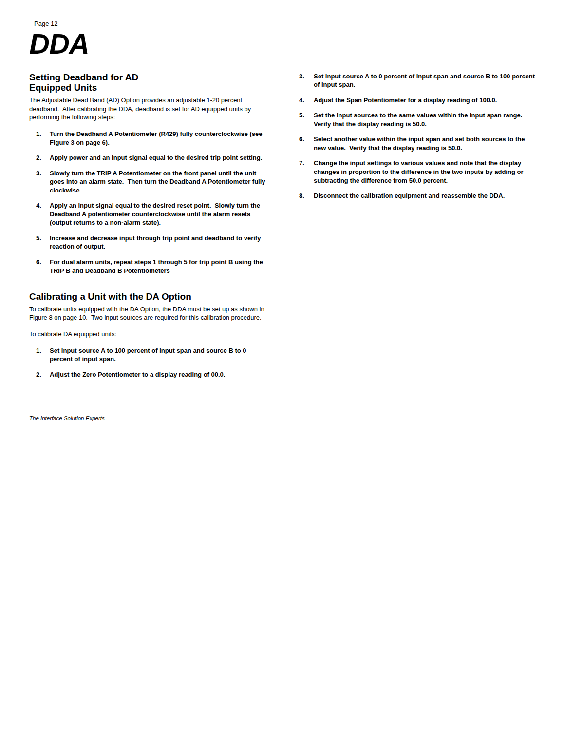Page 12
DDA
Setting Deadband for AD
Equipped Units
The Adjustable Dead Band (AD) Option provides an adjustable 1-20 percent deadband. After calibrating the DDA, deadband is set for AD equipped units by performing the following steps:
Turn the Deadband A Potentiometer (R429) fully counterclockwise (see Figure 3 on page 6).
Apply power and an input signal equal to the desired trip point setting.
Slowly turn the TRIP A Potentiometer on the front panel until the unit goes into an alarm state. Then turn the Deadband A Potentiometer fully clockwise.
Apply an input signal equal to the desired reset point. Slowly turn the Deadband A potentiometer counterclockwise until the alarm resets (output returns to a non-alarm state).
Increase and decrease input through trip point and deadband to verify reaction of output.
For dual alarm units, repeat steps 1 through 5 for trip point B using the TRIP B and Deadband B Potentiometers
Calibrating a Unit with the DA Option
To calibrate units equipped with the DA Option, the DDA must be set up as shown in Figure 8 on page 10. Two input sources are required for this calibration procedure.
To calibrate DA equipped units:
Set input source A to 100 percent of input span and source B to 0 percent of input span.
Adjust the Zero Potentiometer to a display reading of 00.0.
Set input source A to 0 percent of input span and source B to 100 percent of input span.
Adjust the Span Potentiometer for a display reading of 100.0.
Set the input sources to the same values within the input span range. Verify that the display reading is 50.0.
Select another value within the input span and set both sources to the new value. Verify that the display reading is 50.0.
Change the input settings to various values and note that the display changes in proportion to the difference in the two inputs by adding or subtracting the difference from 50.0 percent.
Disconnect the calibration equipment and reassemble the DDA.
The Interface Solution Experts